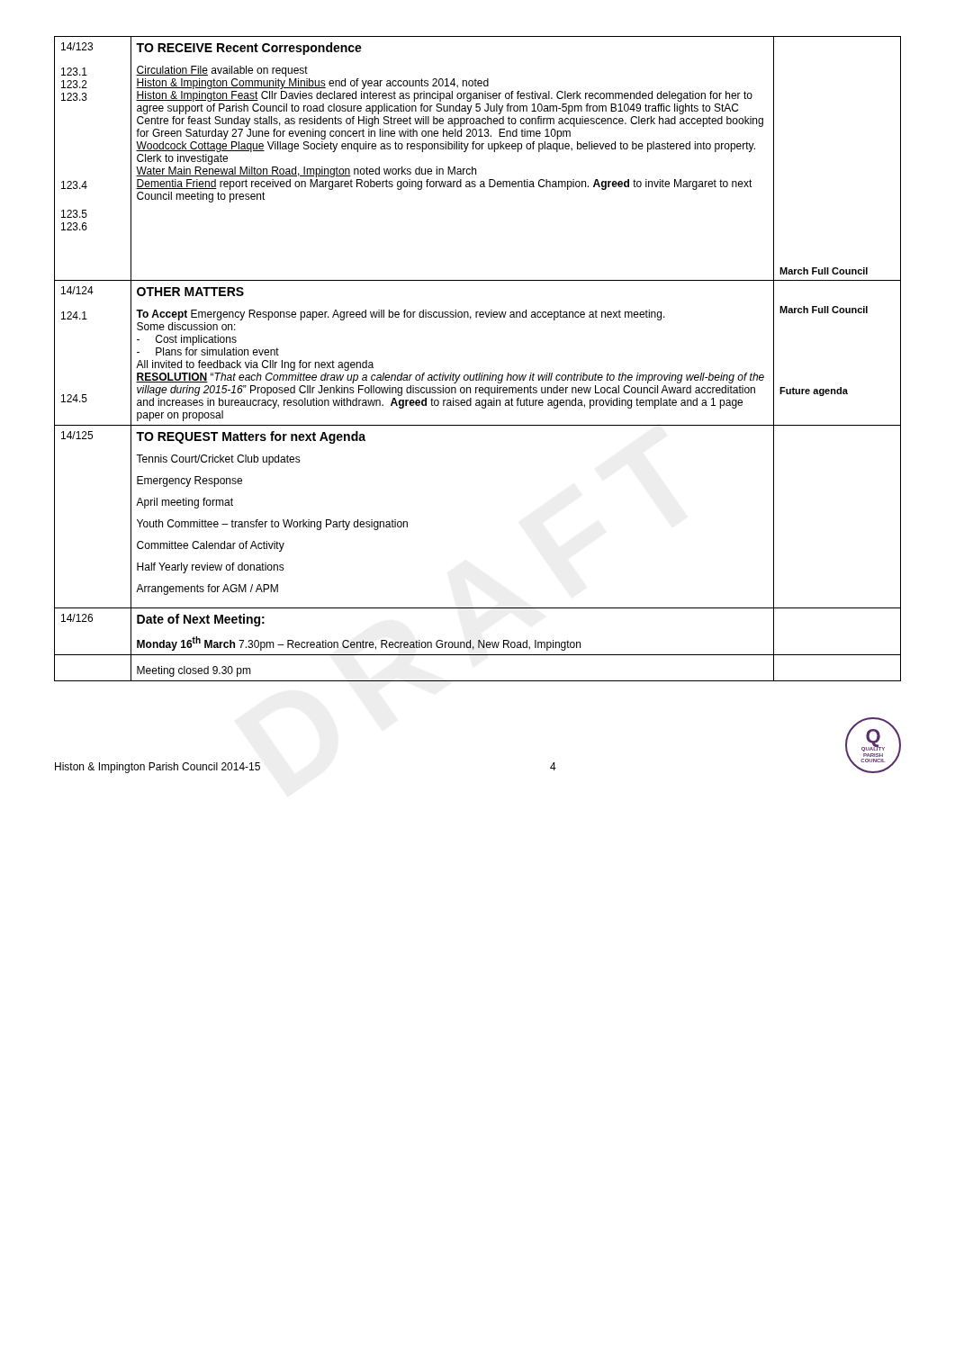DRAFT
| 14/123 123.1 123.2 123.3 123.4 123.5 123.6 | TO RECEIVE Recent Correspondence Circulation File available on request Histon & Impington Community Minibus end of year accounts 2014, noted Histon & Impington Feast Cllr Davies declared interest as principal organiser of festival. Clerk recommended delegation for her to agree support of Parish Council to road closure application for Sunday 5 July from 10am-5pm from B1049 traffic lights to StAC Centre for feast Sunday stalls, as residents of High Street will be approached to confirm acquiescence. Clerk had accepted booking for Green Saturday 27 June for evening concert in line with one held 2013. End time 10pm Woodcock Cottage Plaque Village Society enquire as to responsibility for upkeep of plaque, believed to be plastered into property. Clerk to investigate Water Main Renewal Milton Road, Impington noted works due in March Dementia Friend report received on Margaret Roberts going forward as a Dementia Champion. Agreed to invite Margaret to next Council meeting to present | March Full Council |
| 14/124 124.1 124.5 | OTHER MATTERS To Accept Emergency Response paper. Agreed will be for discussion, review and acceptance at next meeting. Some discussion on: - Cost implications - Plans for simulation event All invited to feedback via Cllr Ing for next agenda RESOLUTION “ That each Committee draw up a calendar of activity outlining how it will contribute to the improving well-being of the village during 2015-16 ” Proposed Cllr Jenkins Following discussion on requirements under new Local Council Award accreditation and increases in bureaucracy, resolution withdrawn. Agreed to raised again at future agenda, providing template and a 1 page paper on proposal | March Full Council Future agenda |
| 14/125 | TO REQUEST Matters for next Agenda Tennis Court/Cricket Club updates Emergency Response April meeting format Youth Committee – transfer to Working Party designation Committee Calendar of Activity Half Yearly review of donations Arrangements for AGM / APM | |
| 14/126 | Date of Next Meeting: Monday 16 th March 7.30pm – Recreation Centre, Recreation Ground, New Road, Impington | |
| | Meeting closed 9.30 pm | |
Histon & Impington Parish Council 2014-15
4
Q
QUALITY
PARISH
COUNCIL